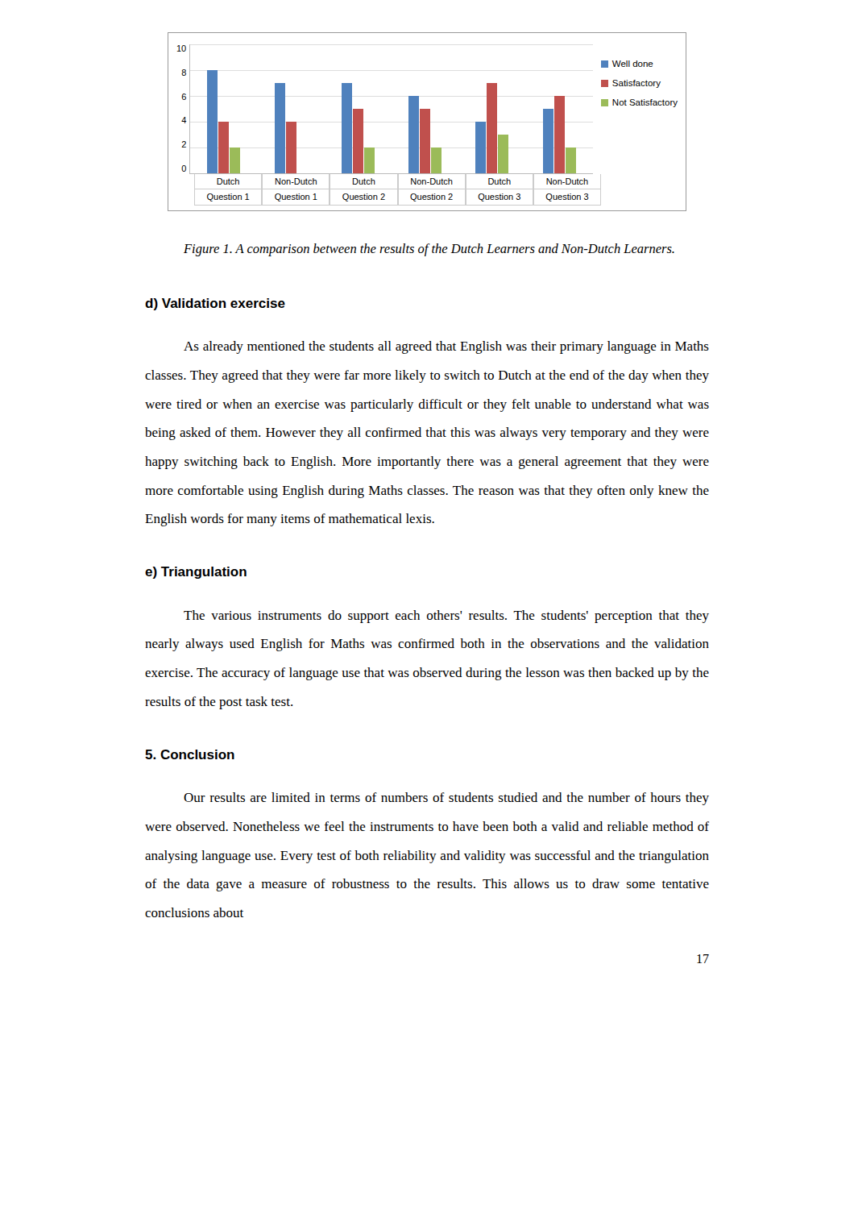10 8 6 4 2 0
Well done
Satisfactory
Not Satisfactory
Dutch
Non-Dutch
Dutch
Non-Dutch
Dutch
Non-Dutch
Question 1
Question 1
Question 2
Question 2
Question 3
Question 3
Figure 1. A comparison between the results of the Dutch Learners and Non-Dutch Learners.
d) Validation exercise
As already mentioned the students all agreed that English was their primary language in Maths classes. They agreed that they were far more likely to switch to Dutch at the end of the day when they were tired or when an exercise was particularly difficult or they felt unable to understand what was being asked of them. However they all confirmed that this was always very temporary and they were happy switching back to English. More importantly there was a general agreement that they were more comfortable using English during Maths classes. The reason was that they often only knew the English words for many items of mathematical lexis.
e) Triangulation
The various instruments do support each others' results. The students' perception that they nearly always used English for Maths was confirmed both in the observations and the validation exercise. The accuracy of language use that was observed during the lesson was then backed up by the results of the post task test.
5. Conclusion
Our results are limited in terms of numbers of students studied and the number of hours they were observed. Nonetheless we feel the instruments to have been both a valid and reliable method of analysing language use. Every test of both reliability and validity was successful and the triangulation of the data gave a measure of robustness to the results. This allows us to draw some tentative conclusions about
17